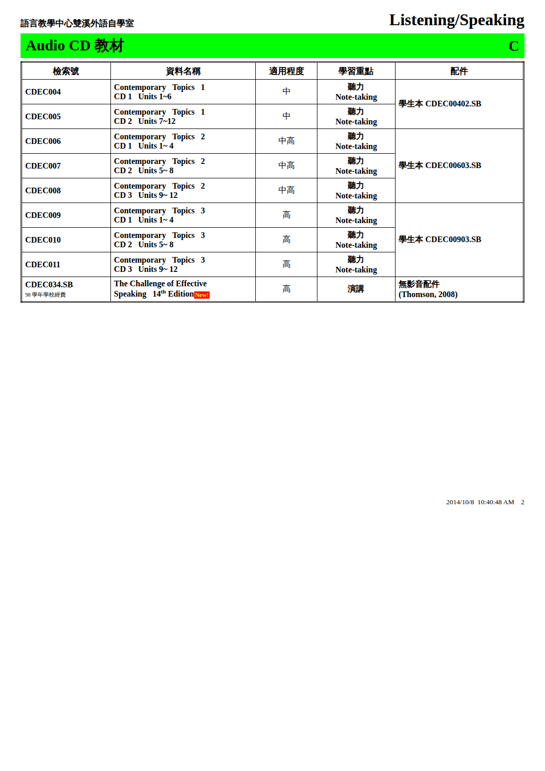語言教學中心雙溪外語自學室
Listening/Speaking
Audio CD 教材
C
| 檢索號 | 資料名稱 | 適用程度 | 學習重點 | 配件 |
| --- | --- | --- | --- | --- |
| CDEC004 | Contemporary Topics 1 CD 1 Units 1~6 | 中 | 聽力 Note-taking | 學生本 CDEC00402.SB |
| CDEC005 | Contemporary Topics 1 CD 2 Units 7~12 | 中 | 聽力 Note-taking |
| CDEC006 | Contemporary Topics 2 CD 1 Units 1~ 4 | 中高 | 聽力 Note-taking | 學生本 CDEC00603.SB |
| CDEC007 | Contemporary Topics 2 CD 2 Units 5~ 8 | 中高 | 聽力 Note-taking |
| CDEC008 | Contemporary Topics 2 CD 3 Units 9~ 12 | 中高 | 聽力 Note-taking |
| CDEC009 | Contemporary Topics 3 CD 1 Units 1~ 4 | 高 | 聽力 Note-taking | 學生本 CDEC00903.SB |
| CDEC010 | Contemporary Topics 3 CD 2 Units 5~ 8 | 高 | 聽力 Note-taking |
| CDEC011 | Contemporary Topics 3 CD 3 Units 9~ 12 | 高 | 聽力 Note-taking |
| CDEC034.SB 98 學年學校經費 | The Challenge of Effective Speaking 14 th Edition New! | 高 | 演講 | 無影音配件 (Thomson, 2008) |
2014/10/8 10:40:48 AM 2